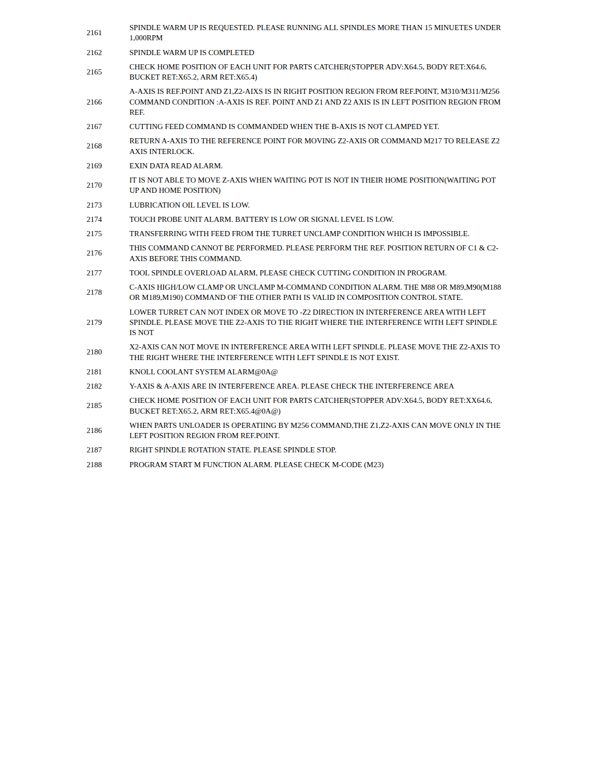| 2161 | SPINDLE WARM UP IS REQUESTED. PLEASE RUNNING ALL SPINDLES MORE THAN 15 MINUETES UNDER 1,000RPM |
| 2162 | SPINDLE WARM UP IS COMPLETED |
| 2165 | CHECK HOME POSITION OF EACH UNIT FOR PARTS CATCHER(STOPPER ADV:X64.5, BODY RET:X64.6, BUCKET RET:X65.2, ARM RET:X65.4) |
| 2166 | A-AXIS IS REF.POINT AND Z1,Z2-AIXS IS IN RIGHT POSITION REGION FROM REF.POINT, M310/M311/M256 COMMAND CONDITION :A-AXIS IS REF. POINT AND Z1 AND Z2 AXIS IS IN LEFT POSITION REGION FROM REF. |
| 2167 | CUTTING FEED COMMAND IS COMMANDED WHEN THE B-AXIS IS NOT CLAMPED YET. |
| 2168 | RETURN A-AXIS TO THE REFERENCE POINT FOR MOVING Z2-AXIS OR COMMAND M217 TO RELEASE Z2 AXIS INTERLOCK. |
| 2169 | EXIN DATA READ ALARM. |
| 2170 | IT IS NOT ABLE TO MOVE Z-AXIS WHEN WAITING POT IS NOT IN THEIR HOME POSITION(WAITING POT UP AND HOME POSITION) |
| 2173 | LUBRICATION OIL LEVEL IS LOW. |
| 2174 | TOUCH PROBE UNIT ALARM. BATTERY IS LOW OR SIGNAL LEVEL IS LOW. |
| 2175 | TRANSFERRING WITH FEED FROM THE TURRET UNCLAMP CONDITION WHICH IS IMPOSSIBLE. |
| 2176 | THIS COMMAND CANNOT BE PERFORMED. PLEASE PERFORM THE REF. POSITION RETURN OF C1 & C2-AXIS BEFORE THIS COMMAND. |
| 2177 | TOOL SPINDLE OVERLOAD ALARM, PLEASE CHECK CUTTING CONDITION IN PROGRAM. |
| 2178 | C-AXIS HIGH/LOW CLAMP OR UNCLAMP M-COMMAND CONDITION ALARM. THE M88 OR M89,M90(M188 OR M189,M190) COMMAND OF THE OTHER PATH IS VALID IN COMPOSITION CONTROL STATE. |
| 2179 | LOWER TURRET CAN NOT INDEX OR MOVE TO -Z2 DIRECTION IN INTERFERENCE AREA WITH LEFT SPINDLE. PLEASE MOVE THE Z2-AXIS TO THE RIGHT WHERE THE INTERFERENCE WITH LEFT SPINDLE IS NOT |
| 2180 | X2-AXIS CAN NOT MOVE IN INTERFERENCE AREA WITH LEFT SPINDLE. PLEASE MOVE THE Z2-AXIS TO THE RIGHT WHERE THE INTERFERENCE WITH LEFT SPINDLE IS NOT EXIST. |
| 2181 | KNOLL COOLANT SYSTEM ALARM@0A@ |
| 2182 | Y-AXIS & A-AXIS ARE IN INTERFERENCE AREA. PLEASE CHECK THE INTERFERENCE AREA |
| 2185 | CHECK HOME POSITION OF EACH UNIT FOR PARTS CATCHER(STOPPER ADV:X64.5, BODY RET:XX64.6, BUCKET RET:X65.2, ARM RET:X65.4@0A@) |
| 2186 | WHEN PARTS UNLOADER IS OPERATIING BY M256 COMMAND,THE Z1,Z2-AXIS CAN MOVE ONLY IN THE LEFT POSITION REGION FROM REF.POINT. |
| 2187 | RIGHT SPINDLE ROTATION STATE. PLEASE SPINDLE STOP. |
| 2188 | PROGRAM START M FUNCTION ALARM. PLEASE CHECK M-CODE (M23) |